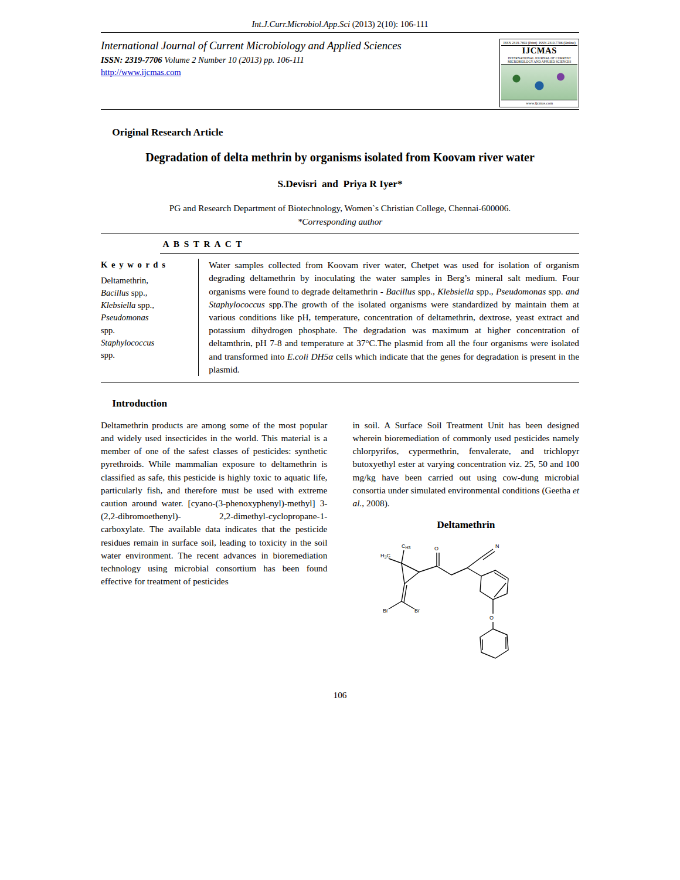Int.J.Curr.Microbiol.App.Sci (2013) 2(10): 106-111
International Journal of Current Microbiology and Applied Sciences
ISSN: 2319-7706 Volume 2 Number 10 (2013) pp. 106-111
http://www.ijcmas.com
ISSN 2319-7692 (Print) ISSN 2319-7706 (Online)
IJCMAS
INTERNATIONAL JOURNAL OF CURRENT MICROBIOLOGY AND APPLIED SCIENCES
www.ijcmas.com
Original Research Article
Degradation of delta methrin by organisms isolated from Koovam river water
S.Devisri and Priya R Iyer*
PG and Research Department of Biotechnology, Women`s Christian College, Chennai-600006.
*Corresponding author
A B S T R A C T
| K e y w o r d s Deltamethrin, Bacillus spp., Klebsiella spp., Pseudomonas spp. Staphylococcus spp. | Water samples collected from Koovam river water, Chetpet was used for isolation of organism degrading deltamethrin by inoculating the water samples in Berg’s mineral salt medium. Four organisms were found to degrade deltamethrin - Bacillus spp., Klebsiella spp., Pseudomonas spp. and Staphylococcus spp.The growth of the isolated organisms were standardized by maintain them at various conditions like pH, temperature, concentration of deltamethrin, dextrose, yeast extract and potassium dihydrogen phosphate. The degradation was maximum at higher concentration of deltamthrin, pH 7-8 and temperature at 37°C.The plasmid from all the four organisms were isolated and transformed into E.coli DH5α cells which indicate that the genes for degradation is present in the plasmid. |
Introduction
Deltamethrin products are among some of the most popular and widely used insecticides in the world. This material is a member of one of the safest classes of pesticides: synthetic pyrethroids. While mammalian exposure to deltamethrin is classified as safe, this pesticide is highly toxic to aquatic life, particularly fish, and therefore must be used with extreme caution around water. [cyano-(3-phenoxyphenyl)-methyl] 3-(2,2-dibromoethenyl)- 2,2-dimethyl-cyclopropane-1-carboxylate. The available data indicates that the pesticide residues remain in surface soil, leading to toxicity in the soil water environment. The recent advances in bioremediation technology using microbial consortium has been found effective for treatment of pesticides
in soil. A Surface Soil Treatment Unit has been designed wherein bioremediation of commonly used pesticides namely chlorpyrifos, cypermethrin, fenvalerate, and trichlopyr butoxyethyl ester at varying concentration viz. 25, 50 and 100 mg/kg have been carried out using cow-dung microbial consortia under simulated environmental conditions (Geetha et al., 2008).
Deltamethrin
H3C CH3 Br Br O N O
106